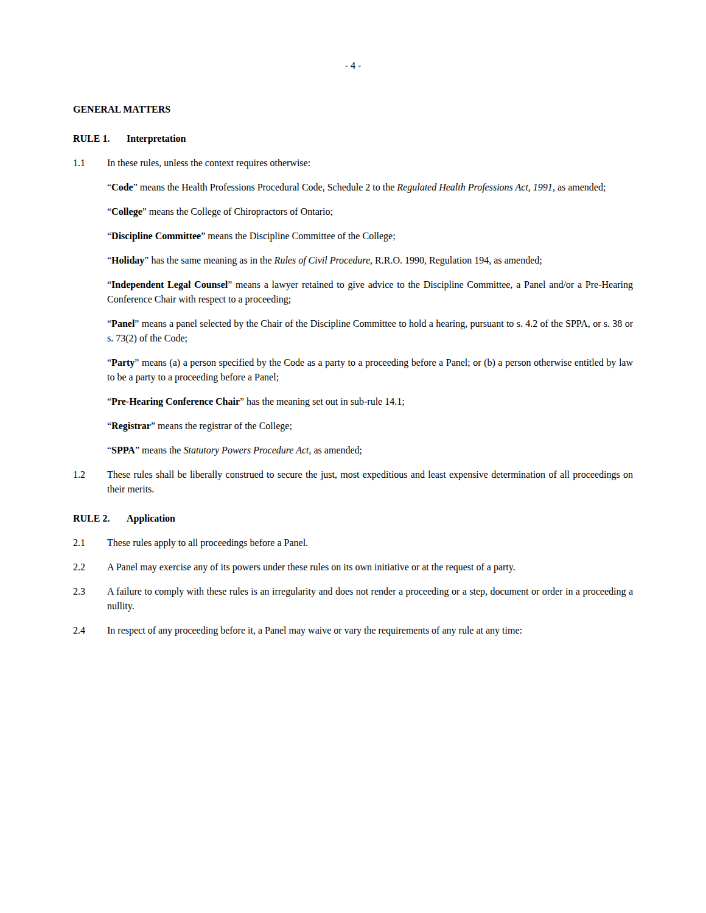- 4 -
GENERAL MATTERS
RULE 1. Interpretation
1.1
In these rules, unless the context requires otherwise:
“Code” means the Health Professions Procedural Code, Schedule 2 to the Regulated Health Professions Act, 1991, as amended;
“College” means the College of Chiropractors of Ontario;
“Discipline Committee” means the Discipline Committee of the College;
“Holiday” has the same meaning as in the Rules of Civil Procedure, R.R.O. 1990, Regulation 194, as amended;
“Independent Legal Counsel” means a lawyer retained to give advice to the Discipline Committee, a Panel and/or a Pre-Hearing Conference Chair with respect to a proceeding;
“Panel” means a panel selected by the Chair of the Discipline Committee to hold a hearing, pursuant to s. 4.2 of the SPPA, or s. 38 or s. 73(2) of the Code;
“Party” means (a) a person specified by the Code as a party to a proceeding before a Panel; or (b) a person otherwise entitled by law to be a party to a proceeding before a Panel;
“Pre-Hearing Conference Chair” has the meaning set out in sub-rule 14.1;
“Registrar” means the registrar of the College;
“SPPA” means the Statutory Powers Procedure Act, as amended;
1.2
These rules shall be liberally construed to secure the just, most expeditious and least expensive determination of all proceedings on their merits.
RULE 2. Application
2.1
These rules apply to all proceedings before a Panel.
2.2
A Panel may exercise any of its powers under these rules on its own initiative or at the request of a party.
2.3
A failure to comply with these rules is an irregularity and does not render a proceeding or a step, document or order in a proceeding a nullity.
2.4
In respect of any proceeding before it, a Panel may waive or vary the requirements of any rule at any time: